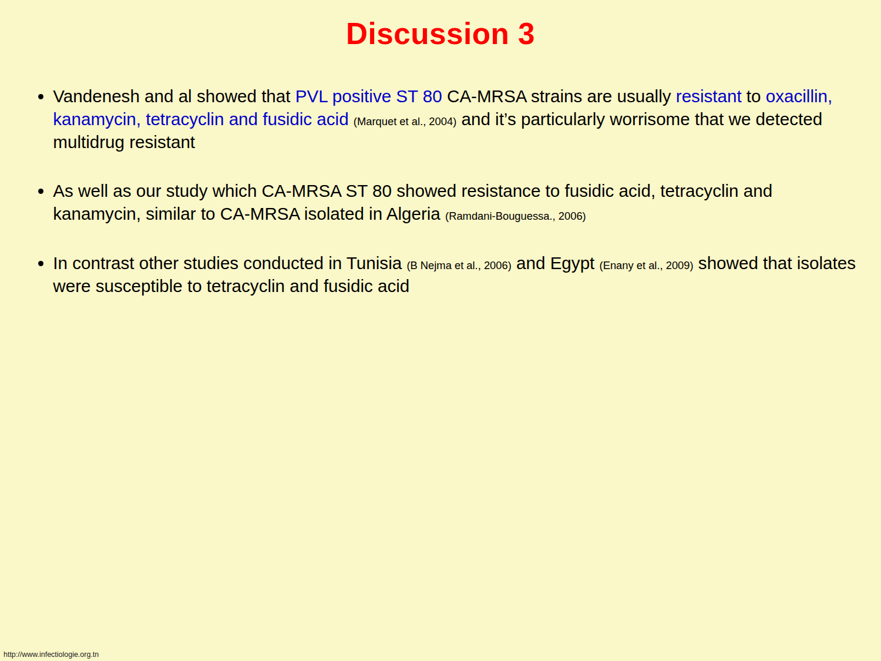Discussion 3
Vandenesh and al showed that PVL positive ST 80 CA-MRSA strains are usually resistant to oxacillin, kanamycin, tetracyclin and fusidic acid (Marquet et al., 2004) and it’s particularly worrisome that we detected multidrug resistant
As well as our study which CA-MRSA ST 80 showed resistance to fusidic acid, tetracyclin and kanamycin, similar to CA-MRSA isolated in Algeria (Ramdani-Bouguessa., 2006)
In contrast other studies conducted in Tunisia (B Nejma et al., 2006) and Egypt (Enany et al., 2009) showed that isolates were susceptible to tetracyclin and fusidic acid
http://www.infectiologie.org.tn